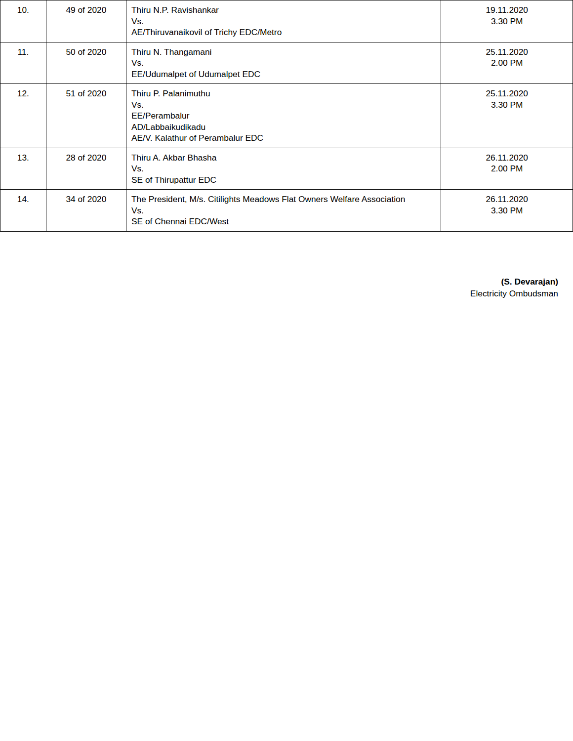| 10. | 49 of 2020 | Thiru N.P. Ravishankar Vs. AE/Thiruvanaikovil of Trichy EDC/Metro | 19.11.2020 3.30 PM |
| 11. | 50 of 2020 | Thiru N. Thangamani Vs. EE/Udumalpet of Udumalpet EDC | 25.11.2020 2.00 PM |
| 12. | 51 of 2020 | Thiru P. Palanimuthu Vs. EE/Perambalur AD/Labbaikudikadu AE/V. Kalathur of Perambalur EDC | 25.11.2020 3.30 PM |
| 13. | 28 of 2020 | Thiru A. Akbar Bhasha Vs. SE of Thirupattur EDC | 26.11.2020 2.00 PM |
| 14. | 34 of 2020 | The President, M/s. Citilights Meadows Flat Owners Welfare Association Vs. SE of Chennai EDC/West | 26.11.2020 3.30 PM |
(S. Devarajan)
Electricity Ombudsman